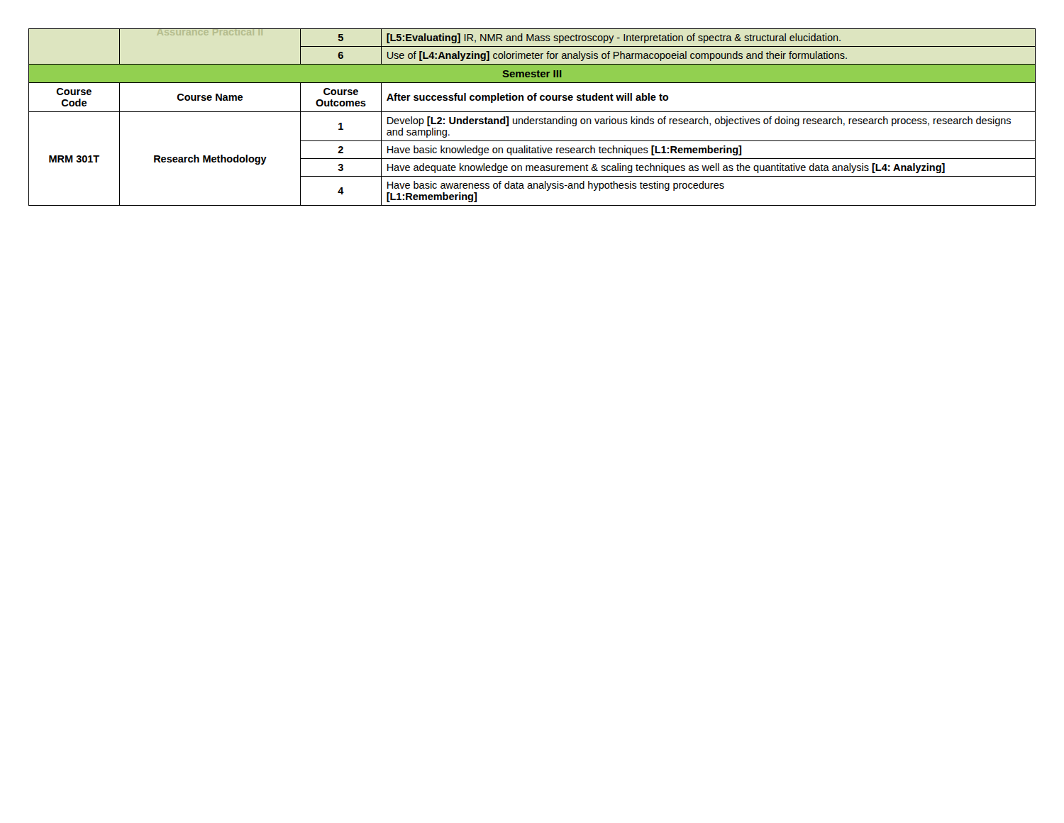| | Assurance Practical II | 5 | [L5:Evaluating] IR, NMR and Mass spectroscopy - Interpretation of spectra & structural elucidation. |
| | 6 | Use of [L4:Analyzing] colorimeter for analysis of Pharmacopoeial compounds and their formulations. |
| Semester III |
| Course Code | Course Name | Course Outcomes | After successful completion of course student will able to |
| MRM 301T | Research Methodology | 1 | Develop [L2: Understand] understanding on various kinds of research, objectives of doing research, research process, research designs and sampling. |
| 2 | Have basic knowledge on qualitative research techniques [L1:Remembering] |
| 3 | Have adequate knowledge on measurement & scaling techniques as well as the quantitative data analysis [L4: Analyzing] |
| 4 | Have basic awareness of data analysis-and hypothesis testing procedures [L1:Remembering] |